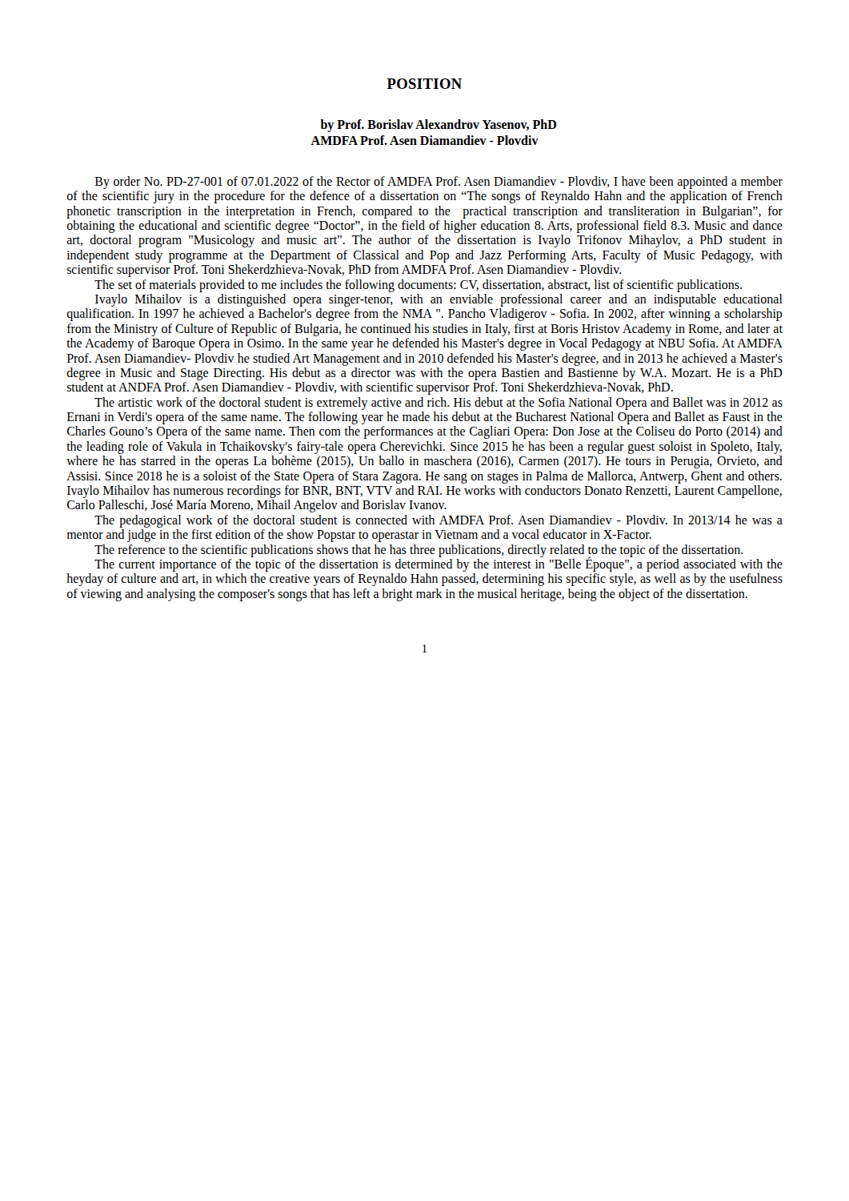POSITION
by Prof. Borislav Alexandrov Yasenov, PhD
AMDFA Prof. Asen Diamandiev - Plovdiv
By order No. PD-27-001 of 07.01.2022 of the Rector of AMDFA Prof. Asen Diamandiev - Plovdiv, I have been appointed a member of the scientific jury in the procedure for the defence of a dissertation on “The songs of Reynaldo Hahn and the application of French phonetic transcription in the interpretation in French, compared to the practical transcription and transliteration in Bulgarian”, for obtaining the educational and scientific degree “Doctor”, in the field of higher education 8. Arts, professional field 8.3. Music and dance art, doctoral program "Musicology and music art". The author of the dissertation is Ivaylo Trifonov Mihaylov, a PhD student in independent study programme at the Department of Classical and Pop and Jazz Performing Arts, Faculty of Music Pedagogy, with scientific supervisor Prof. Toni Shekerdzhieva-Novak, PhD from AMDFA Prof. Asen Diamandiev - Plovdiv.
The set of materials provided to me includes the following documents: CV, dissertation, abstract, list of scientific publications.
Ivaylo Mihailov is a distinguished opera singer-tenor, with an enviable professional career and an indisputable educational qualification. In 1997 he achieved a Bachelor's degree from the NMA ". Pancho Vladigerov - Sofia. In 2002, after winning a scholarship from the Ministry of Culture of Republic of Bulgaria, he continued his studies in Italy, first at Boris Hristov Academy in Rome, and later at the Academy of Baroque Opera in Osimo. In the same year he defended his Master's degree in Vocal Pedagogy at NBU Sofia. At AMDFA Prof. Asen Diamandiev- Plovdiv he studied Art Management and in 2010 defended his Master's degree, and in 2013 he achieved a Master's degree in Music and Stage Directing. His debut as a director was with the opera Bastien and Bastienne by W.A. Mozart. He is a PhD student at ANDFA Prof. Asen Diamandiev - Plovdiv, with scientific supervisor Prof. Toni Shekerdzhieva-Novak, PhD.
The artistic work of the doctoral student is extremely active and rich. His debut at the Sofia National Opera and Ballet was in 2012 as Ernani in Verdi's opera of the same name. The following year he made his debut at the Bucharest National Opera and Ballet as Faust in the Charles Gouno’s Opera of the same name. Then com the performances at the Cagliari Opera: Don Jose at the Coliseu do Porto (2014) and the leading role of Vakula in Tchaikovsky's fairy-tale opera Cherevichki. Since 2015 he has been a regular guest soloist in Spoleto, Italy, where he has starred in the operas La bohème (2015), Un ballo in maschera (2016), Carmen (2017). He tours in Perugia, Orvieto, and Assisi. Since 2018 he is a soloist of the State Opera of Stara Zagora. He sang on stages in Palma de Mallorca, Antwerp, Ghent and others. Ivaylo Mihailov has numerous recordings for BNR, BNT, VTV and RAI. He works with conductors Donato Renzetti, Laurent Campellone, Carlo Palleschi, José María Moreno, Mihail Angelov and Borislav Ivanov.
The pedagogical work of the doctoral student is connected with AMDFA Prof. Asen Diamandiev - Plovdiv. In 2013/14 he was a mentor and judge in the first edition of the show Popstar to operastar in Vietnam and a vocal educator in X-Factor.
The reference to the scientific publications shows that he has three publications, directly related to the topic of the dissertation.
The current importance of the topic of the dissertation is determined by the interest in "Belle Époque", a period associated with the heyday of culture and art, in which the creative years of Reynaldo Hahn passed, determining his specific style, as well as by the usefulness of viewing and analysing the composer's songs that has left a bright mark in the musical heritage, being the object of the dissertation.
1